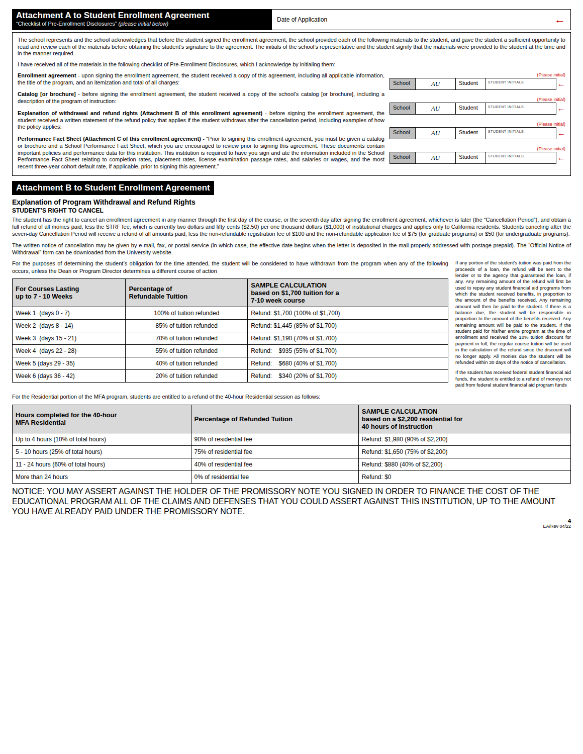Attachment A to Student Enrollment Agreement
“Checklist of Pre-Enrollment Disclosures” (please initial below)
Date of Application ←
The school represents and the school acknowledges that before the student signed the enrollment agreement, the school provided each of the following materials to the student, and gave the student a sufficient opportunity to read and review each of the materials before obtaining the student’s signature to the agreement. The initials of the school’s representative and the student signify that the materials were provided to the student at the time and in the manner required.
I have received all of the materials in the following checklist of Pre-Enrollment Disclosures, which I acknowledge by initialing them:
Enrollment agreement - upon signing the enrollment agreement, the student received a copy of this agreement, including all applicable information, the title of the program, and an itemization and total of all charges:
Catalog [or brochure] - before signing the enrollment agreement, the student received a copy of the school’s catalog [or brochure], including a description of the program of instruction:
Explanation of withdrawal and refund rights (Attachment B of this enrollment agreement) - before signing the enrollment agreement, the student received a written statement of the refund policy that applies if the student withdraws after the cancellation period, including examples of how the policy applies:
Performance Fact Sheet (Attachment C of this enrollment agreement) - “Prior to signing this enrollment agreement, you must be given a catalog or brochure and a School Performance Fact Sheet, which you are encouraged to review prior to signing this agreement. These documents contain important policies and performance data for this institution. This institution is required to have you sign and ate the information included in the School Performance Fact Sheet relating to completion rates, placement rates, license examination passage rates, and salaries or wages, and the most recent three-year cohort default rate, if applicable, prior to signing this agreement.”
(Please initial)
School
AU
Student
STUDENT INITIALS
←
(Please initial)
School
AU
Student
STUDENT INITIALS
←
(Please initial)
School
AU
Student
STUDENT INITIALS
←
(Please initial)
School
AU
Student
STUDENT INITIALS
←
Attachment B to Student Enrollment Agreement
Explanation of Program Withdrawal and Refund Rights
Student’s Right to Cancel
The student has the right to cancel an enrollment agreement in any manner through the first day of the course, or the seventh day after signing the enrollment agreement, whichever is later (the “Cancellation Period”), and obtain a full refund of all monies paid, less the STRF fee, which is currently two dollars and fifty cents ($2.50) per one thousand dollars ($1,000) of institutional charges and applies only to California residents. Students canceling after the seven-day Cancellation Period will receive a refund of all amounts paid, less the non-refundable registration fee of $100 and the non-refundable application fee of $75 (for graduate programs) or $50 (for undergraduate programs).
The written notice of cancellation may be given by e-mail, fax, or postal service (in which case, the effective date begins when the letter is deposited in the mail properly addressed with postage prepaid). The “Official Notice of Withdrawal” form can be downloaded from the University website.
For the purposes of determining the student’s obligation for the time attended, the student will be considered to have withdrawn from the program when any of the following occurs, unless the Dean or Program Director determines a different course of action
| For Courses Lasting up to 7 - 10 Weeks | Percentage of Refundable Tuition | SAMPLE CALCULATION based on $1,700 tuition for a 7-10 week course |
| --- | --- | --- |
| Week 1 (days 0 - 7) | 100% of tuition refunded | Refund: $1,700 (100% of $1,700) |
| Week 2 (days 8 - 14) | 85% of tuition refunded | Refund: $1,445 (85% of $1,700) |
| Week 3 (days 15 - 21) | 70% of tuition refunded | Refund: $1,190 (70% of $1,700) |
| Week 4 (days 22 - 28) | 55% of tuition refunded | Refund: $935 (55% of $1,700) |
| Week 5 (days 29 - 35) | 40% of tuition refunded | Refund: $680 (40% of $1,700) |
| Week 6 (days 36 - 42) | 20% of tuition refunded | Refund: $340 (20% of $1,700) |
If any portion of the student’s tuition was paid from the proceeds of a loan, the refund will be sent to the lender or to the agency that guaranteed the loan, if any. Any remaining amount of the refund will first be used to repay any student financial aid programs from which the student received benefits, in proportion to the amount of the benefits received. Any remaining amount will then be paid to the student. If there is a balance due, the student will be responsible in proportion to the amount of the benefits received. Any remaining amount will be paid to the student. If the student paid for his/her entire program at the time of enrollment and received the 10% tuition discount for payment in full, the regular course tuition will be used in the calculation of the refund since the discount will no longer apply. All monies due the student will be refunded within 30 days of the notice of cancellation.
If the student has received federal student financial aid funds, the student is entitled to a refund of moneys not paid from federal student financial aid program funds
For the Residential portion of the MFA program, students are entitled to a refund of the 40-hour Residential session as follows:
| Hours completed for the 40-hour MFA Residential | Percentage of Refunded Tuition | SAMPLE CALCULATION based on a $2,200 residential for 40 hours of instruction |
| --- | --- | --- |
| Up to 4 hours (10% of total hours) | 90% of residential fee | Refund: $1,980 (90% of $2,200) |
| 5 - 10 hours (25% of total hours) | 75% of residential fee | Refund: $1,650 (75% of $2,200) |
| 11 - 24 hours (60% of total hours) | 40% of residential fee | Refund: $880 (40% of $2,200) |
| More than 24 hours | 0% of residential fee | Refund: $0 |
Notice: You may assert against the holder of the promissory note you signed in order to finance the cost of the educational program all of the claims and defenses that you could assert against this institution, up to the amount you have already paid under the promissory note.
4
EA/Rev 04/22